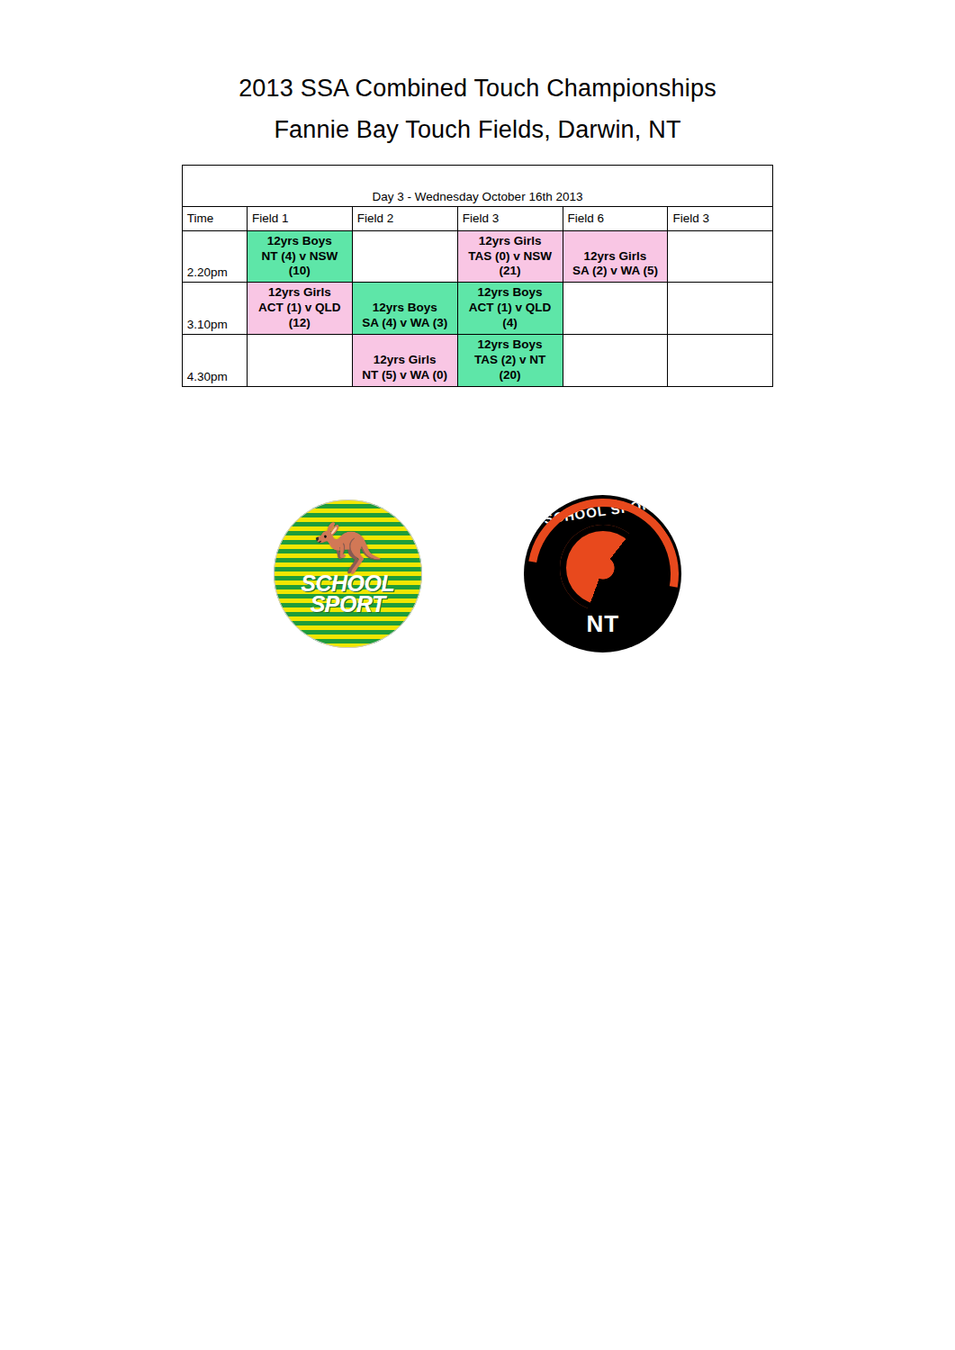2013 SSA Combined Touch Championships
Fannie Bay Touch Fields, Darwin, NT
| Day 3 - Wednesday October 16th 2013 |
| Time | Field 1 | Field 2 | Field 3 | Field 6 | Field 3 |
| 2.20pm | 12yrs Boys NT (4) v NSW (10) | | 12yrs Girls TAS (0) v NSW (21) | 12yrs Girls SA (2) v WA (5) | |
| 3.10pm | 12yrs Girls ACT (1) v QLD (12) | 12yrs Boys SA (4) v WA (3) | 12yrs Boys ACT (1) v QLD (4) | | |
| 4.30pm | | 12yrs Girls NT (5) v WA (0) | 12yrs Boys TAS (2) v NT (20) | | |
🦘
SCHOOL
SPORT
SCHOOL SPORT
NT